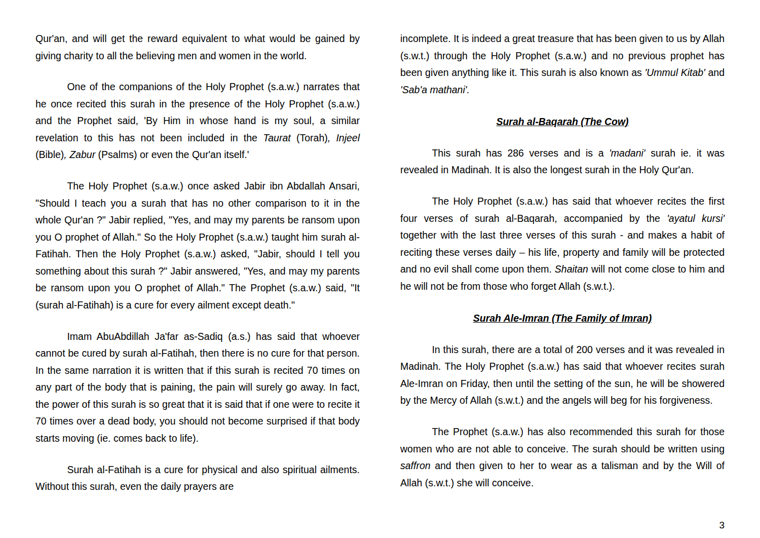Qur'an, and will get the reward equivalent to what would be gained by giving charity to all the believing men and women in the world.
One of the companions of the Holy Prophet (s.a.w.) narrates that he once recited this surah in the presence of the Holy Prophet (s.a.w.) and the Prophet said, 'By Him in whose hand is my soul, a similar revelation to this has not been included in the Taurat (Torah), Injeel (Bible), Zabur (Psalms) or even the Qur'an itself.'
The Holy Prophet (s.a.w.) once asked Jabir ibn Abdallah Ansari, "Should I teach you a surah that has no other comparison to it in the whole Qur'an ?" Jabir replied, "Yes, and may my parents be ransom upon you O prophet of Allah." So the Holy Prophet (s.a.w.) taught him surah al-Fatihah. Then the Holy Prophet (s.a.w.) asked, "Jabir, should I tell you something about this surah ?" Jabir answered, "Yes, and may my parents be ransom upon you O prophet of Allah." The Prophet (s.a.w.) said, "It (surah al-Fatihah) is a cure for every ailment except death."
Imam AbuAbdillah Ja'far as-Sadiq (a.s.) has said that whoever cannot be cured by surah al-Fatihah, then there is no cure for that person. In the same narration it is written that if this surah is recited 70 times on any part of the body that is paining, the pain will surely go away. In fact, the power of this surah is so great that it is said that if one were to recite it 70 times over a dead body, you should not become surprised if that body starts moving (ie. comes back to life).
Surah al-Fatihah is a cure for physical and also spiritual ailments. Without this surah, even the daily prayers are
incomplete. It is indeed a great treasure that has been given to us by Allah (s.w.t.) through the Holy Prophet (s.a.w.) and no previous prophet has been given anything like it. This surah is also known as 'Ummul Kitab' and 'Sab'a mathani'.
Surah al-Baqarah (The Cow)
This surah has 286 verses and is a 'madani' surah ie. it was revealed in Madinah. It is also the longest surah in the Holy Qur'an.
The Holy Prophet (s.a.w.) has said that whoever recites the first four verses of surah al-Baqarah, accompanied by the 'ayatul kursi' together with the last three verses of this surah - and makes a habit of reciting these verses daily – his life, property and family will be protected and no evil shall come upon them. Shaitan will not come close to him and he will not be from those who forget Allah (s.w.t.).
Surah Ale-Imran (The Family of Imran)
In this surah, there are a total of 200 verses and it was revealed in Madinah. The Holy Prophet (s.a.w.) has said that whoever recites surah Ale-Imran on Friday, then until the setting of the sun, he will be showered by the Mercy of Allah (s.w.t.) and the angels will beg for his forgiveness.
The Prophet (s.a.w.) has also recommended this surah for those women who are not able to conceive. The surah should be written using saffron and then given to her to wear as a talisman and by the Will of Allah (s.w.t.) she will conceive.
3